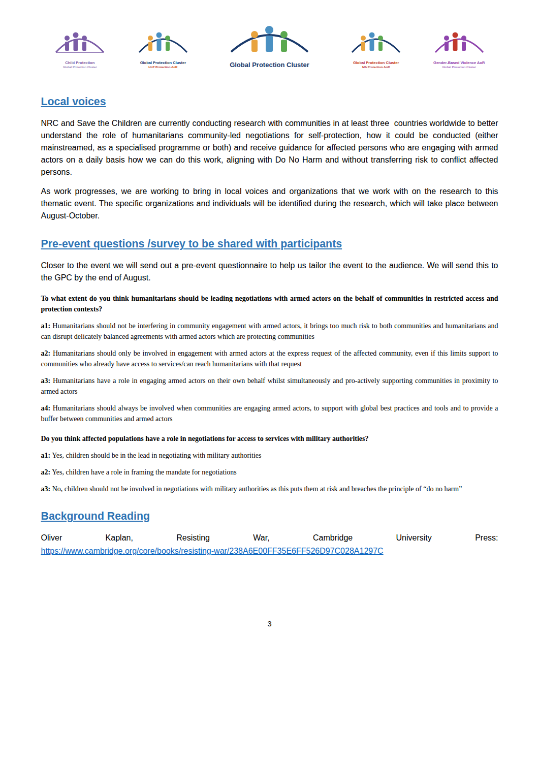Child ProtectionGlobal Protection Cluster
Global Protection ClusterHLP Protection AoR
Global Protection Cluster
Global Protection ClusterMA Protection AoR
Gender-Based Violence AoRGlobal Protection Cluster
Local voices
NRC and Save the Children are currently conducting research with communities in at least three countries worldwide to better understand the role of humanitarians community-led negotiations for self-protection, how it could be conducted (either mainstreamed, as a specialised programme or both) and receive guidance for affected persons who are engaging with armed actors on a daily basis how we can do this work, aligning with Do No Harm and without transferring risk to conflict affected persons.
As work progresses, we are working to bring in local voices and organizations that we work with on the research to this thematic event. The specific organizations and individuals will be identified during the research, which will take place between August-October.
Pre-event questions /survey to be shared with participants
Closer to the event we will send out a pre-event questionnaire to help us tailor the event to the audience. We will send this to the GPC by the end of August.
To what extent do you think humanitarians should be leading negotiations with armed actors on the behalf of communities in restricted access and protection contexts?
a1: Humanitarians should not be interfering in community engagement with armed actors, it brings too much risk to both communities and humanitarians and can disrupt delicately balanced agreements with armed actors which are protecting communities
a2: Humanitarians should only be involved in engagement with armed actors at the express request of the affected community, even if this limits support to communities who already have access to services/can reach humanitarians with that request
a3: Humanitarians have a role in engaging armed actors on their own behalf whilst simultaneously and pro-actively supporting communities in proximity to armed actors
a4: Humanitarians should always be involved when communities are engaging armed actors, to support with global best practices and tools and to provide a buffer between communities and armed actors
Do you think affected populations have a role in negotiations for access to services with military authorities?
a1: Yes, children should be in the lead in negotiating with military authorities
a2: Yes, children have a role in framing the mandate for negotiations
a3: No, children should not be involved in negotiations with military authorities as this puts them at risk and breaches the principle of “do no harm”
Background Reading
Oliver Kaplan, Resisting War, Cambridge University Press:
https://www.cambridge.org/core/books/resisting-war/238A6E00FF35E6FF526D97C028A1297C
3